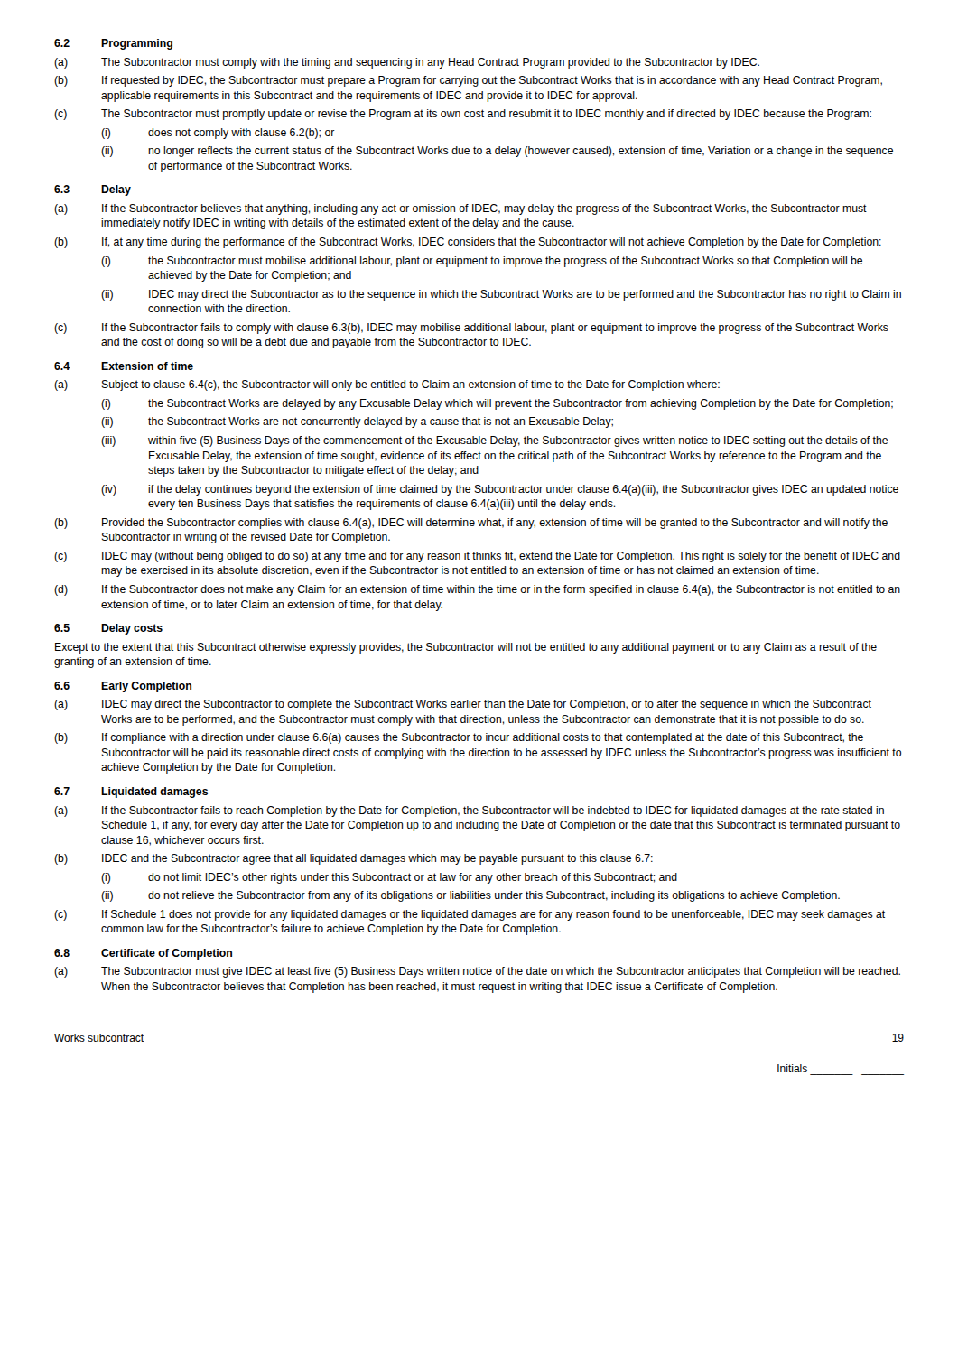6.2 Programming
(a) The Subcontractor must comply with the timing and sequencing in any Head Contract Program provided to the Subcontractor by IDEC.
(b) If requested by IDEC, the Subcontractor must prepare a Program for carrying out the Subcontract Works that is in accordance with any Head Contract Program, applicable requirements in this Subcontract and the requirements of IDEC and provide it to IDEC for approval.
(c) The Subcontractor must promptly update or revise the Program at its own cost and resubmit it to IDEC monthly and if directed by IDEC because the Program:
(i) does not comply with clause 6.2(b); or
(ii) no longer reflects the current status of the Subcontract Works due to a delay (however caused), extension of time, Variation or a change in the sequence of performance of the Subcontract Works.
6.3 Delay
(a) If the Subcontractor believes that anything, including any act or omission of IDEC, may delay the progress of the Subcontract Works, the Subcontractor must immediately notify IDEC in writing with details of the estimated extent of the delay and the cause.
(b) If, at any time during the performance of the Subcontract Works, IDEC considers that the Subcontractor will not achieve Completion by the Date for Completion:
(i) the Subcontractor must mobilise additional labour, plant or equipment to improve the progress of the Subcontract Works so that Completion will be achieved by the Date for Completion; and
(ii) IDEC may direct the Subcontractor as to the sequence in which the Subcontract Works are to be performed and the Subcontractor has no right to Claim in connection with the direction.
(c) If the Subcontractor fails to comply with clause 6.3(b), IDEC may mobilise additional labour, plant or equipment to improve the progress of the Subcontract Works and the cost of doing so will be a debt due and payable from the Subcontractor to IDEC.
6.4 Extension of time
(a) Subject to clause 6.4(c), the Subcontractor will only be entitled to Claim an extension of time to the Date for Completion where:
(i) the Subcontract Works are delayed by any Excusable Delay which will prevent the Subcontractor from achieving Completion by the Date for Completion;
(ii) the Subcontract Works are not concurrently delayed by a cause that is not an Excusable Delay;
(iii) within five (5) Business Days of the commencement of the Excusable Delay, the Subcontractor gives written notice to IDEC setting out the details of the Excusable Delay, the extension of time sought, evidence of its effect on the critical path of the Subcontract Works by reference to the Program and the steps taken by the Subcontractor to mitigate effect of the delay; and
(iv) if the delay continues beyond the extension of time claimed by the Subcontractor under clause 6.4(a)(iii), the Subcontractor gives IDEC an updated notice every ten Business Days that satisfies the requirements of clause 6.4(a)(iii) until the delay ends.
(b) Provided the Subcontractor complies with clause 6.4(a), IDEC will determine what, if any, extension of time will be granted to the Subcontractor and will notify the Subcontractor in writing of the revised Date for Completion.
(c) IDEC may (without being obliged to do so) at any time and for any reason it thinks fit, extend the Date for Completion. This right is solely for the benefit of IDEC and may be exercised in its absolute discretion, even if the Subcontractor is not entitled to an extension of time or has not claimed an extension of time.
(d) If the Subcontractor does not make any Claim for an extension of time within the time or in the form specified in clause 6.4(a), the Subcontractor is not entitled to an extension of time, or to later Claim an extension of time, for that delay.
6.5 Delay costs
Except to the extent that this Subcontract otherwise expressly provides, the Subcontractor will not be entitled to any additional payment or to any Claim as a result of the granting of an extension of time.
6.6 Early Completion
(a) IDEC may direct the Subcontractor to complete the Subcontract Works earlier than the Date for Completion, or to alter the sequence in which the Subcontract Works are to be performed, and the Subcontractor must comply with that direction, unless the Subcontractor can demonstrate that it is not possible to do so.
(b) If compliance with a direction under clause 6.6(a) causes the Subcontractor to incur additional costs to that contemplated at the date of this Subcontract, the Subcontractor will be paid its reasonable direct costs of complying with the direction to be assessed by IDEC unless the Subcontractor’s progress was insufficient to achieve Completion by the Date for Completion.
6.7 Liquidated damages
(a) If the Subcontractor fails to reach Completion by the Date for Completion, the Subcontractor will be indebted to IDEC for liquidated damages at the rate stated in Schedule 1, if any, for every day after the Date for Completion up to and including the Date of Completion or the date that this Subcontract is terminated pursuant to clause 16, whichever occurs first.
(b) IDEC and the Subcontractor agree that all liquidated damages which may be payable pursuant to this clause 6.7:
(i) do not limit IDEC’s other rights under this Subcontract or at law for any other breach of this Subcontract; and
(ii) do not relieve the Subcontractor from any of its obligations or liabilities under this Subcontract, including its obligations to achieve Completion.
(c) If Schedule 1 does not provide for any liquidated damages or the liquidated damages are for any reason found to be unenforceable, IDEC may seek damages at common law for the Subcontractor’s failure to achieve Completion by the Date for Completion.
6.8 Certificate of Completion
(a) The Subcontractor must give IDEC at least five (5) Business Days written notice of the date on which the Subcontractor anticipates that Completion will be reached. When the Subcontractor believes that Completion has been reached, it must request in writing that IDEC issue a Certificate of Completion.
Works subcontract 19
Initials _______ _______